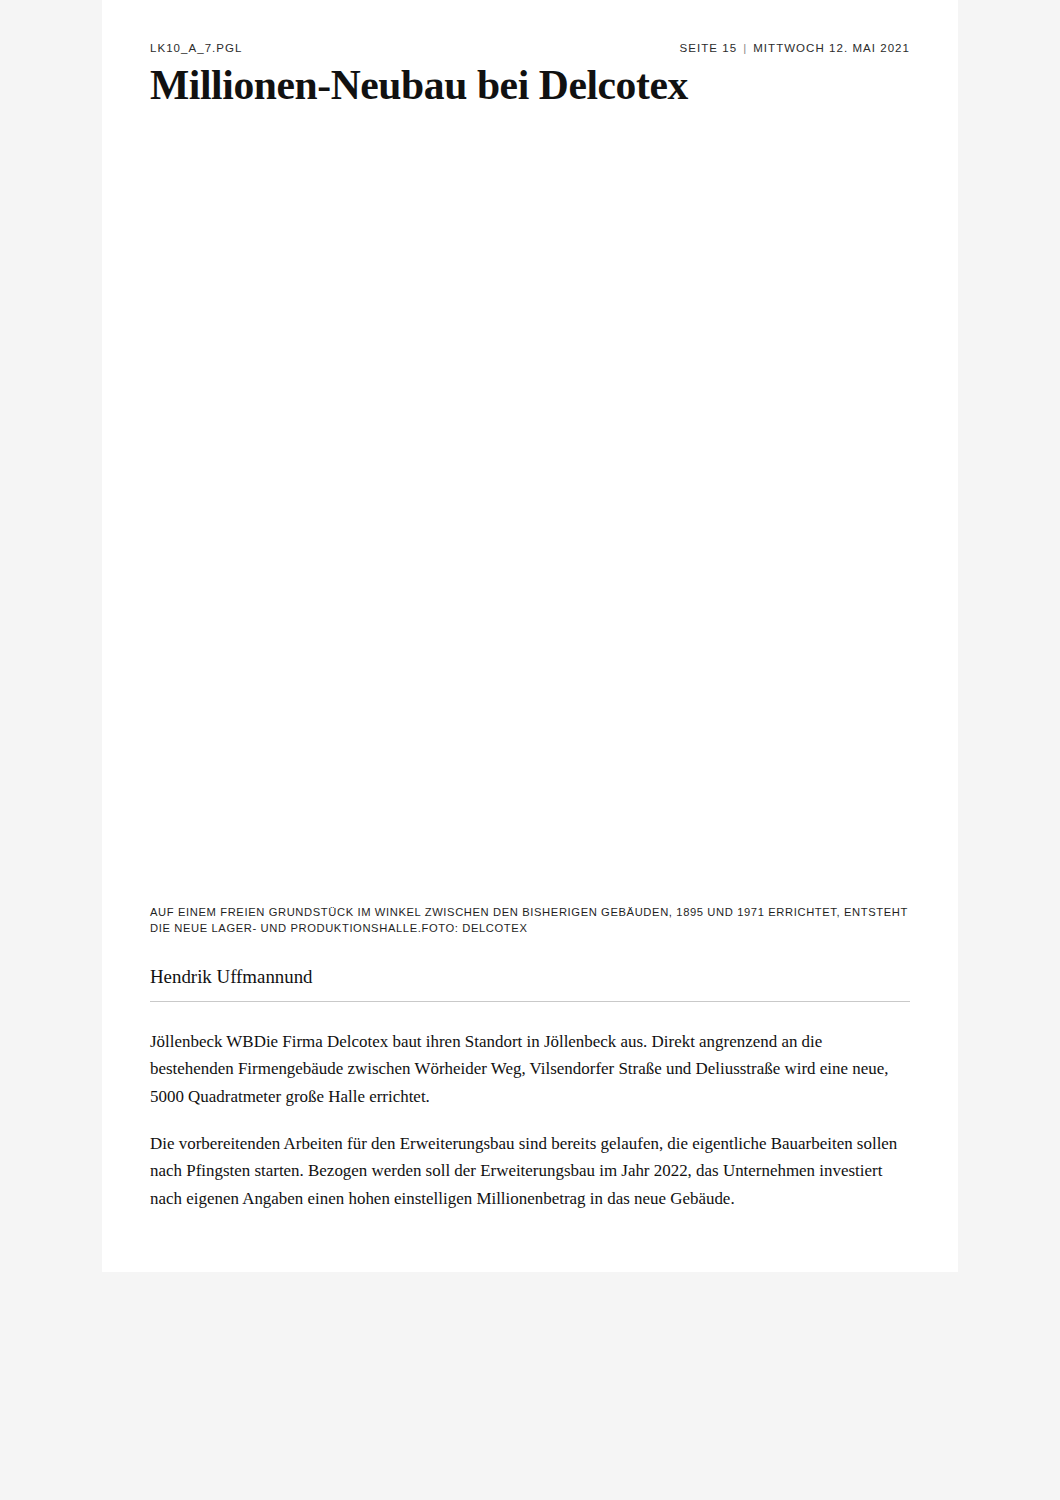LK10_A_7.PGL Seite 15|Mittwoch 12. Mai 2021
Millionen-Neubau bei Delcotex
Auf einem freien Grundstück im Winkel zwischen den bisherigen Gebäuden, 1895 und 1971 errichtet, entsteht die neue Lager- und Produktionshalle.Foto: Delcotex
Hendrik Uffmannund
Jöllenbeck WBDie Firma Delcotex baut ihren Standort in Jöllenbeck aus. Direkt angrenzend an die bestehenden Firmengebäude zwischen Wörheider Weg, Vilsendorfer Straße und Deliusstraße wird eine neue, 5000 Quadratmeter große Halle errichtet.
Die vorbereitenden Arbeiten für den Erweiterungsbau sind bereits gelaufen, die eigentliche Bauarbeiten sollen nach Pfingsten starten. Bezogen werden soll der Erweiterungsbau im Jahr 2022, das Unternehmen investiert nach eigenen Angaben einen hohen einstelligen Millionenbetrag in das neue Gebäude.